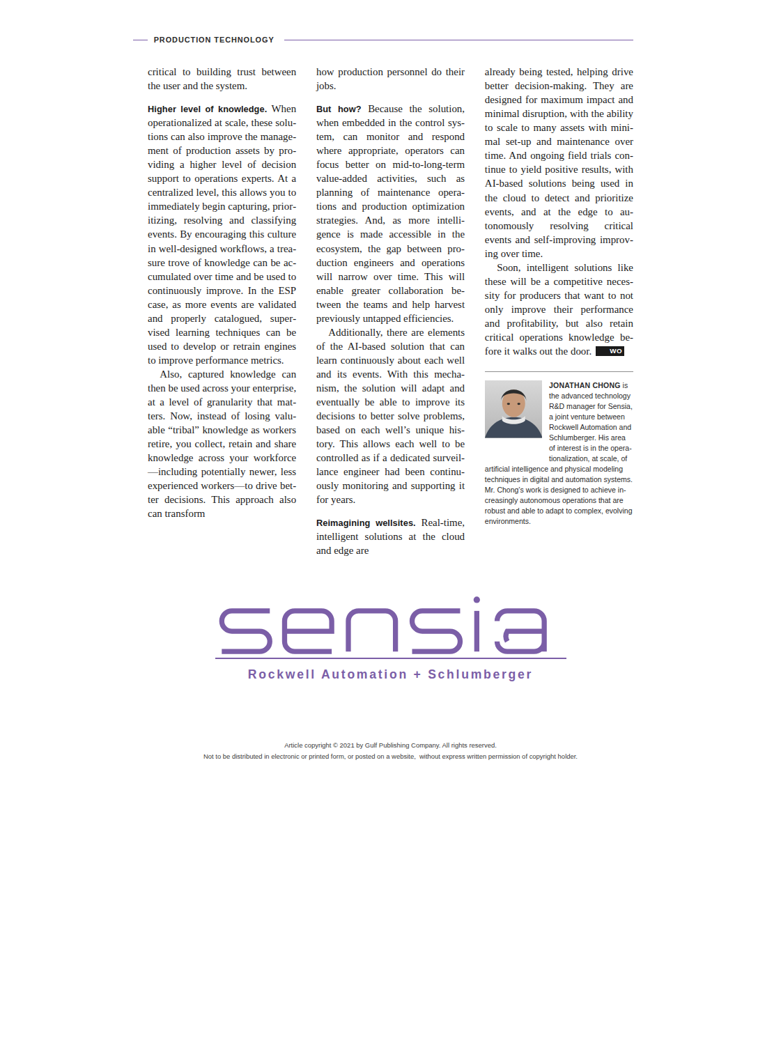Production Technology
critical to building trust between the user and the system.
Higher level of knowledge. When operationalized at scale, these solutions can also improve the management of production assets by providing a higher level of decision support to operations experts. At a centralized level, this allows you to immediately begin capturing, prioritizing, resolving and classifying events. By encouraging this culture in well-designed workflows, a treasure trove of knowledge can be accumulated over time and be used to continuously improve. In the ESP case, as more events are validated and properly catalogued, supervised learning techniques can be used to develop or retrain engines to improve performance metrics.
Also, captured knowledge can then be used across your enterprise, at a level of granularity that matters. Now, instead of losing valuable “tribal” knowledge as workers retire, you collect, retain and share knowledge across your workforce—including potentially newer, less experienced workers—to drive better decisions. This approach also can transform
how production personnel do their jobs.
But how? Because the solution, when embedded in the control system, can monitor and respond where appropriate, operators can focus better on mid-to-long-term value-added activities, such as planning of maintenance operations and production optimization strategies. And, as more intelligence is made accessible in the ecosystem, the gap between production engineers and operations will narrow over time. This will enable greater collaboration between the teams and help harvest previously untapped efficiencies.
Additionally, there are elements of the AI-based solution that can learn continuously about each well and its events. With this mechanism, the solution will adapt and eventually be able to improve its decisions to better solve problems, based on each well’s unique history. This allows each well to be controlled as if a dedicated surveillance engineer had been continuously monitoring and supporting it for years.
Reimagining wellsites. Real-time, intelligent solutions at the cloud and edge are
already being tested, helping drive better decision-making. They are designed for maximum impact and minimal disruption, with the ability to scale to many assets with minimal set-up and maintenance over time. And ongoing field trials continue to yield positive results, with AI-based solutions being used in the cloud to detect and prioritize events, and at the edge to autonomously resolving critical events and self-improving improving over time.
Soon, intelligent solutions like these will be a competitive necessity for producers that want to not only improve their performance and profitability, but also retain critical operations knowledge before it walks out the door. WO
JONATHAN CHONG is the advanced technology R&D manager for Sensia, a joint venture between Rockwell Automation and Schlumberger. His area of interest is in the operationalization, at scale, of
artificial intelligence and physical modeling techniques in digital and automation systems. Mr. Chong’s work is designed to achieve increasingly autonomous operations that are robust and able to adapt to complex, evolving environments.
Rockwell Automation + Schlumberger
Article copyright © 2021 by Gulf Publishing Company. All rights reserved.
Not to be distributed in electronic or printed form, or posted on a website, without express written permission of copyright holder.